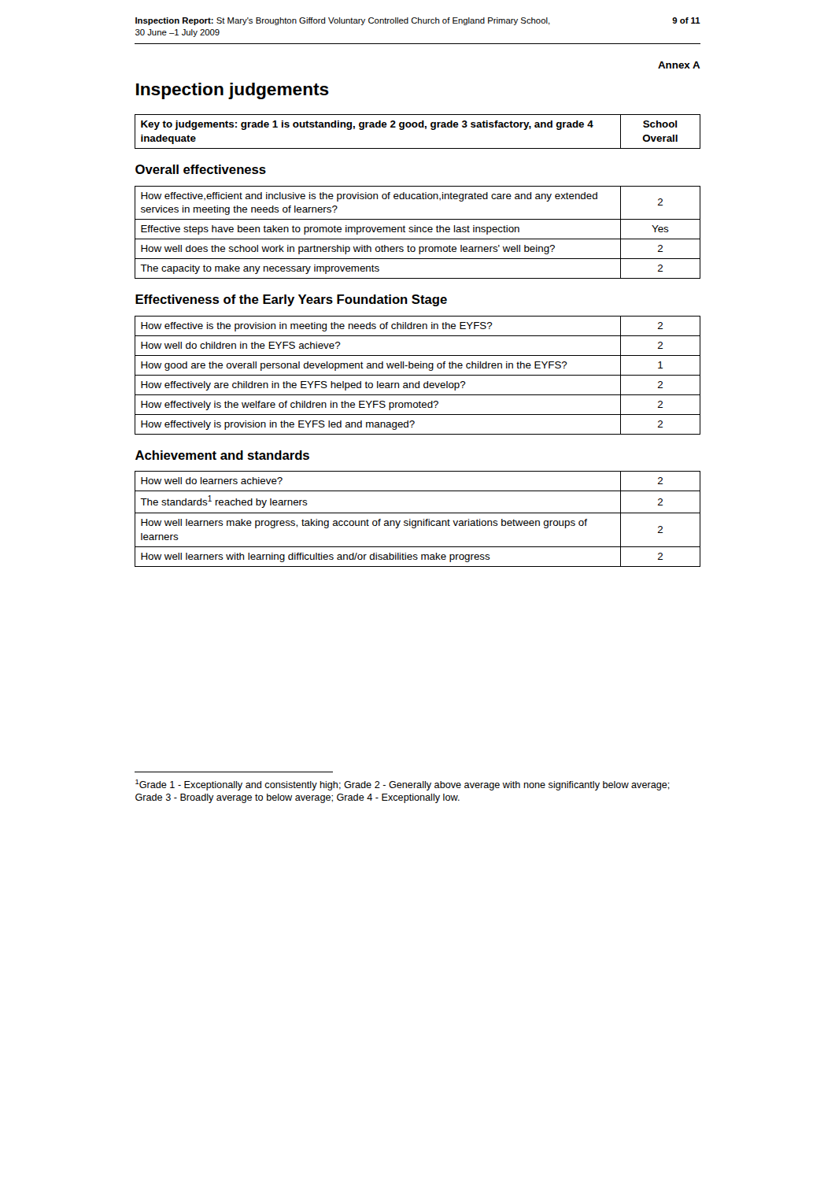Inspection Report: St Mary's Broughton Gifford Voluntary Controlled Church of England Primary School,
30 June –1 July 2009
9 of 11
Annex A
Inspection judgements
| Key to judgements: grade 1 is outstanding, grade 2 good, grade 3 satisfactory, and grade 4 inadequate | School Overall |
Overall effectiveness
| How effective,efficient and inclusive is the provision of education,integrated care and any extended services in meeting the needs of learners? | 2 |
| Effective steps have been taken to promote improvement since the last inspection | Yes |
| How well does the school work in partnership with others to promote learners' well being? | 2 |
| The capacity to make any necessary improvements | 2 |
Effectiveness of the Early Years Foundation Stage
| How effective is the provision in meeting the needs of children in the EYFS? | 2 |
| How well do children in the EYFS achieve? | 2 |
| How good are the overall personal development and well-being of the children in the EYFS? | 1 |
| How effectively are children in the EYFS helped to learn and develop? | 2 |
| How effectively is the welfare of children in the EYFS promoted? | 2 |
| How effectively is provision in the EYFS led and managed? | 2 |
Achievement and standards
| How well do learners achieve? | 2 |
| The standards 1 reached by learners | 2 |
| How well learners make progress, taking account of any significant variations between groups of learners | 2 |
| How well learners with learning difficulties and/or disabilities make progress | 2 |
1Grade 1 - Exceptionally and consistently high; Grade 2 - Generally above average with none significantly below average; Grade 3 - Broadly average to below average; Grade 4 - Exceptionally low.